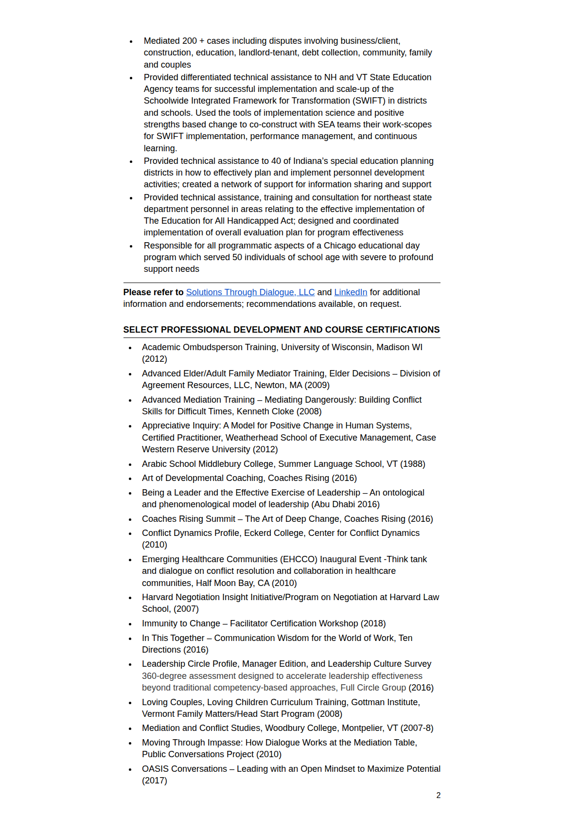Mediated 200 + cases including disputes involving business/client, construction, education, landlord-tenant, debt collection, community, family and couples
Provided differentiated technical assistance to NH and VT State Education Agency teams for successful implementation and scale-up of the Schoolwide Integrated Framework for Transformation (SWIFT) in districts and schools. Used the tools of implementation science and positive strengths based change to co-construct with SEA teams their work-scopes for SWIFT implementation, performance management, and continuous learning.
Provided technical assistance to 40 of Indiana’s special education planning districts in how to effectively plan and implement personnel development activities; created a network of support for information sharing and support
Provided technical assistance, training and consultation for northeast state department personnel in areas relating to the effective implementation of The Education for All Handicapped Act; designed and coordinated implementation of overall evaluation plan for program effectiveness
Responsible for all programmatic aspects of a Chicago educational day program which served 50 individuals of school age with severe to profound support needs
Please refer to Solutions Through Dialogue, LLC and LinkedIn for additional information and endorsements; recommendations available, on request.
SELECT PROFESSIONAL DEVELOPMENT AND COURSE CERTIFICATIONS
Academic Ombudsperson Training, University of Wisconsin, Madison WI (2012)
Advanced Elder/Adult Family Mediator Training, Elder Decisions – Division of Agreement Resources, LLC, Newton, MA (2009)
Advanced Mediation Training – Mediating Dangerously: Building Conflict Skills for Difficult Times, Kenneth Cloke (2008)
Appreciative Inquiry: A Model for Positive Change in Human Systems, Certified Practitioner, Weatherhead School of Executive Management, Case Western Reserve University (2012)
Arabic School Middlebury College, Summer Language School, VT (1988)
Art of Developmental Coaching, Coaches Rising (2016)
Being a Leader and the Effective Exercise of Leadership – An ontological and phenomenological model of leadership (Abu Dhabi 2016)
Coaches Rising Summit – The Art of Deep Change, Coaches Rising (2016)
Conflict Dynamics Profile, Eckerd College, Center for Conflict Dynamics (2010)
Emerging Healthcare Communities (EHCCO) Inaugural Event -Think tank and dialogue on conflict resolution and collaboration in healthcare communities, Half Moon Bay, CA (2010)
Harvard Negotiation Insight Initiative/Program on Negotiation at Harvard Law School, (2007)
Immunity to Change – Facilitator Certification Workshop (2018)
In This Together – Communication Wisdom for the World of Work, Ten Directions (2016)
Leadership Circle Profile, Manager Edition, and Leadership Culture Survey 360-degree assessment designed to accelerate leadership effectiveness beyond traditional competency-based approaches, Full Circle Group (2016)
Loving Couples, Loving Children Curriculum Training, Gottman Institute, Vermont Family Matters/Head Start Program (2008)
Mediation and Conflict Studies, Woodbury College, Montpelier, VT (2007-8)
Moving Through Impasse: How Dialogue Works at the Mediation Table, Public Conversations Project (2010)
OASIS Conversations – Leading with an Open Mindset to Maximize Potential (2017)
2